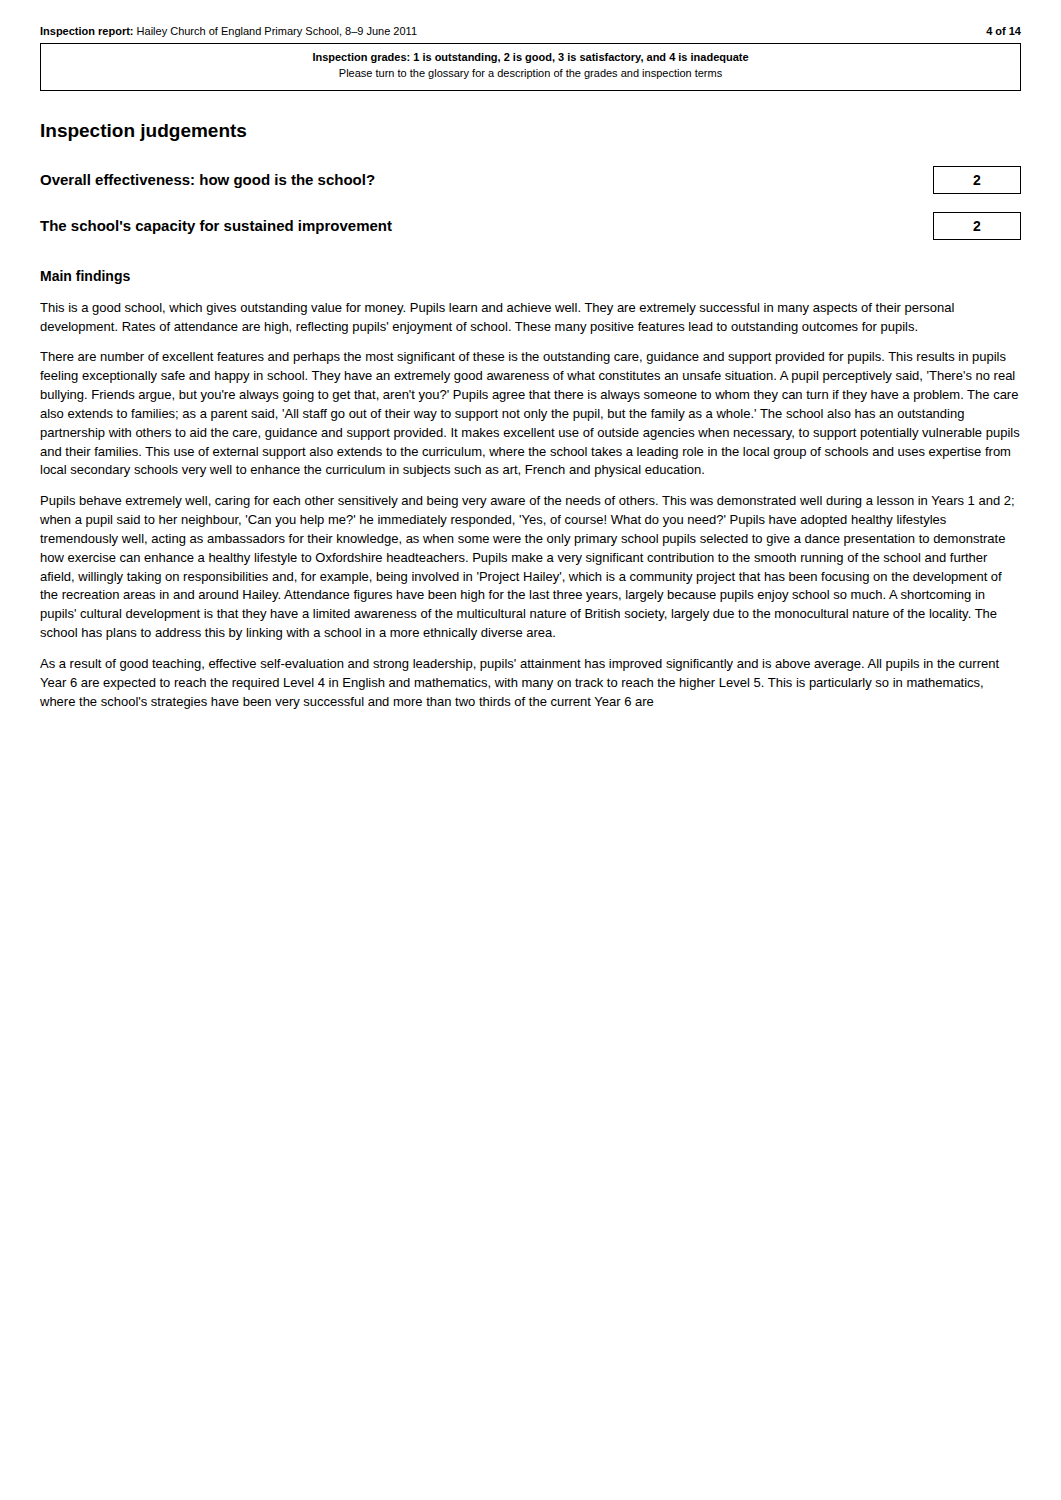Inspection report: Hailey Church of England Primary School, 8–9 June 2011
4 of 14
Inspection grades: 1 is outstanding, 2 is good, 3 is satisfactory, and 4 is inadequate
Please turn to the glossary for a description of the grades and inspection terms
Inspection judgements
Overall effectiveness: how good is the school?
2
The school's capacity for sustained improvement
2
Main findings
This is a good school, which gives outstanding value for money. Pupils learn and achieve well. They are extremely successful in many aspects of their personal development. Rates of attendance are high, reflecting pupils' enjoyment of school. These many positive features lead to outstanding outcomes for pupils.
There are number of excellent features and perhaps the most significant of these is the outstanding care, guidance and support provided for pupils. This results in pupils feeling exceptionally safe and happy in school. They have an extremely good awareness of what constitutes an unsafe situation. A pupil perceptively said, 'There's no real bullying. Friends argue, but you're always going to get that, aren't you?' Pupils agree that there is always someone to whom they can turn if they have a problem. The care also extends to families; as a parent said, 'All staff go out of their way to support not only the pupil, but the family as a whole.' The school also has an outstanding partnership with others to aid the care, guidance and support provided. It makes excellent use of outside agencies when necessary, to support potentially vulnerable pupils and their families. This use of external support also extends to the curriculum, where the school takes a leading role in the local group of schools and uses expertise from local secondary schools very well to enhance the curriculum in subjects such as art, French and physical education.
Pupils behave extremely well, caring for each other sensitively and being very aware of the needs of others. This was demonstrated well during a lesson in Years 1 and 2; when a pupil said to her neighbour, 'Can you help me?' he immediately responded, 'Yes, of course! What do you need?' Pupils have adopted healthy lifestyles tremendously well, acting as ambassadors for their knowledge, as when some were the only primary school pupils selected to give a dance presentation to demonstrate how exercise can enhance a healthy lifestyle to Oxfordshire headteachers. Pupils make a very significant contribution to the smooth running of the school and further afield, willingly taking on responsibilities and, for example, being involved in 'Project Hailey', which is a community project that has been focusing on the development of the recreation areas in and around Hailey. Attendance figures have been high for the last three years, largely because pupils enjoy school so much. A shortcoming in pupils' cultural development is that they have a limited awareness of the multicultural nature of British society, largely due to the monocultural nature of the locality. The school has plans to address this by linking with a school in a more ethnically diverse area.
As a result of good teaching, effective self-evaluation and strong leadership, pupils' attainment has improved significantly and is above average. All pupils in the current Year 6 are expected to reach the required Level 4 in English and mathematics, with many on track to reach the higher Level 5. This is particularly so in mathematics, where the school's strategies have been very successful and more than two thirds of the current Year 6 are